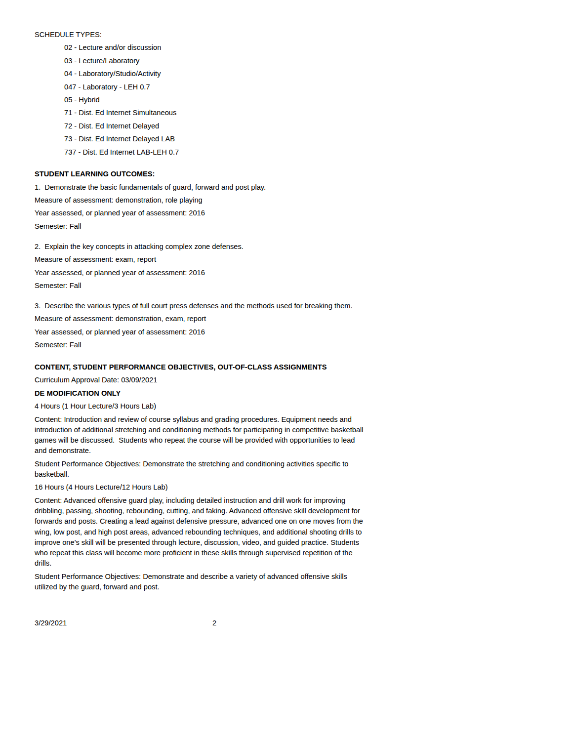SCHEDULE TYPES:
02 - Lecture and/or discussion
03 - Lecture/Laboratory
04 - Laboratory/Studio/Activity
047 - Laboratory - LEH 0.7
05 - Hybrid
71 - Dist. Ed Internet Simultaneous
72 - Dist. Ed Internet Delayed
73 - Dist. Ed Internet Delayed LAB
737 - Dist. Ed Internet LAB-LEH 0.7
STUDENT LEARNING OUTCOMES:
1. Demonstrate the basic fundamentals of guard, forward and post play.
Measure of assessment: demonstration, role playing
Year assessed, or planned year of assessment: 2016
Semester: Fall
2. Explain the key concepts in attacking complex zone defenses.
Measure of assessment: exam, report
Year assessed, or planned year of assessment: 2016
Semester: Fall
3. Describe the various types of full court press defenses and the methods used for breaking them.
Measure of assessment: demonstration, exam, report
Year assessed, or planned year of assessment: 2016
Semester: Fall
CONTENT, STUDENT PERFORMANCE OBJECTIVES, OUT-OF-CLASS ASSIGNMENTS
Curriculum Approval Date: 03/09/2021
DE MODIFICATION ONLY
4 Hours (1 Hour Lecture/3 Hours Lab)
Content: Introduction and review of course syllabus and grading procedures. Equipment needs and introduction of additional stretching and conditioning methods for participating in competitive basketball games will be discussed. Students who repeat the course will be provided with opportunities to lead and demonstrate.
Student Performance Objectives: Demonstrate the stretching and conditioning activities specific to basketball.
16 Hours (4 Hours Lecture/12 Hours Lab)
Content: Advanced offensive guard play, including detailed instruction and drill work for improving dribbling, passing, shooting, rebounding, cutting, and faking. Advanced offensive skill development for forwards and posts. Creating a lead against defensive pressure, advanced one on one moves from the wing, low post, and high post areas, advanced rebounding techniques, and additional shooting drills to improve one's skill will be presented through lecture, discussion, video, and guided practice. Students who repeat this class will become more proficient in these skills through supervised repetition of the drills.
Student Performance Objectives: Demonstrate and describe a variety of advanced offensive skills utilized by the guard, forward and post.
3/29/2021 2